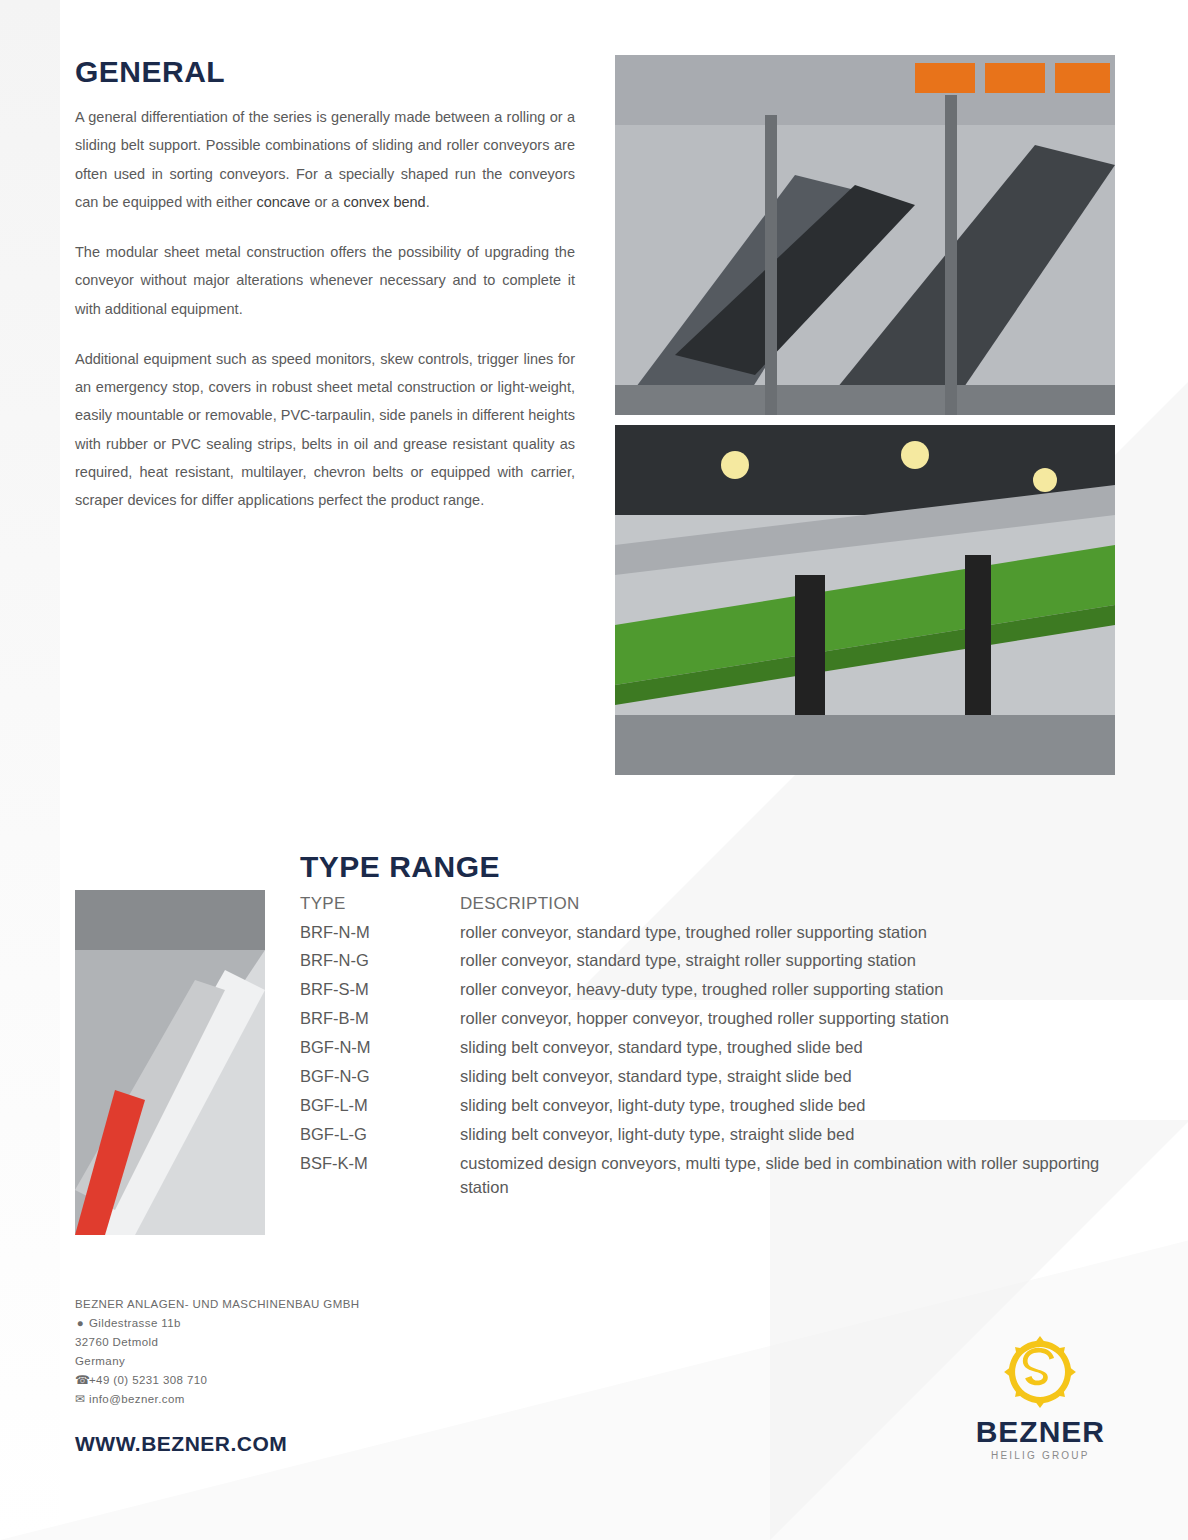GENERAL
A general differentiation of the series is generally made between a rolling or a sliding belt support. Possible combinations of sliding and roller conveyors are often used in sorting conveyors. For a specially shaped run the conveyors can be equipped with either concave or a convex bend.
The modular sheet metal construction offers the possibility of upgrading the conveyor without major alterations whenever necessary and to complete it with additional equipment.
Additional equipment such as speed monitors, skew controls, trigger lines for an emergency stop, covers in robust sheet metal construction or light-weight, easily mountable or removable, PVC-tarpaulin, side panels in different heights with rubber or PVC sealing strips, belts in oil and grease resistant quality as required, heat resistant, multilayer, chevron belts or equipped with carrier, scraper devices for differ applications perfect the product range.
TYPE RANGE
| TYPE | DESCRIPTION |
| --- | --- |
| BRF-N-M | roller conveyor, standard type, troughed roller supporting station |
| BRF-N-G | roller conveyor, standard type, straight roller supporting station |
| BRF-S-M | roller conveyor, heavy-duty type, troughed roller supporting station |
| BRF-B-M | roller conveyor, hopper conveyor, troughed roller supporting station |
| BGF-N-M | sliding belt conveyor, standard type, troughed slide bed |
| BGF-N-G | sliding belt conveyor, standard type, straight slide bed |
| BGF-L-M | sliding belt conveyor, light-duty type, troughed slide bed |
| BGF-L-G | sliding belt conveyor, light-duty type, straight slide bed |
| BSF-K-M | customized design conveyors, multi type, slide bed in combination with roller supporting station |
Bezner Anlagen- und Maschinenbau GmbH
●Gildestrasse 11b
32760 Detmold
Germany
☎+49 (0) 5231 308 710
✉info@bezner.com
WWW.BEZNER.COM
BEZNER
HEILIG GROUP